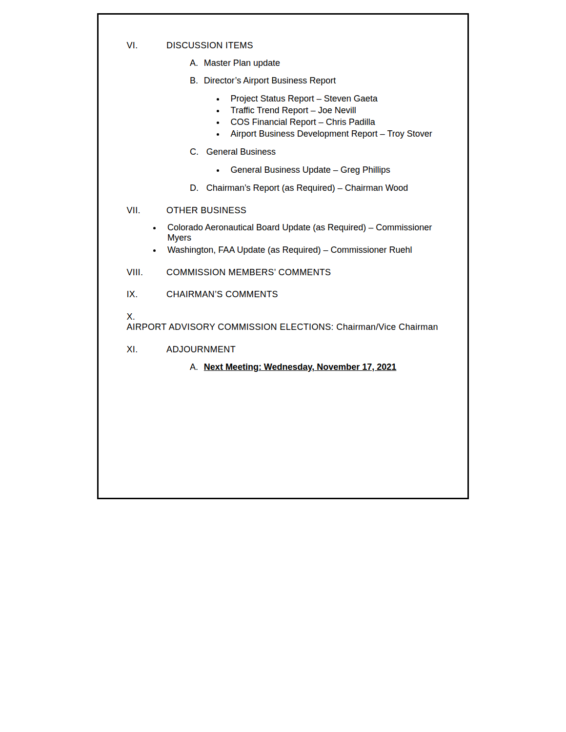VI. DISCUSSION ITEMS
A. Master Plan update
B. Director’s Airport Business Report
Project Status Report – Steven Gaeta
Traffic Trend Report – Joe Nevill
COS Financial Report – Chris Padilla
Airport Business Development Report – Troy Stover
C. General Business
General Business Update – Greg Phillips
D. Chairman’s Report (as Required) – Chairman Wood
VII. OTHER BUSINESS
Colorado Aeronautical Board Update (as Required) – Commissioner Myers
Washington, FAA Update (as Required) – Commissioner Ruehl
VIII. COMMISSION MEMBERS’ COMMENTS
IX. CHAIRMAN’S COMMENTS
X. AIRPORT ADVISORY COMMISSION ELECTIONS: Chairman/Vice Chairman
XI. ADJOURNMENT
A. Next Meeting: Wednesday, November 17, 2021